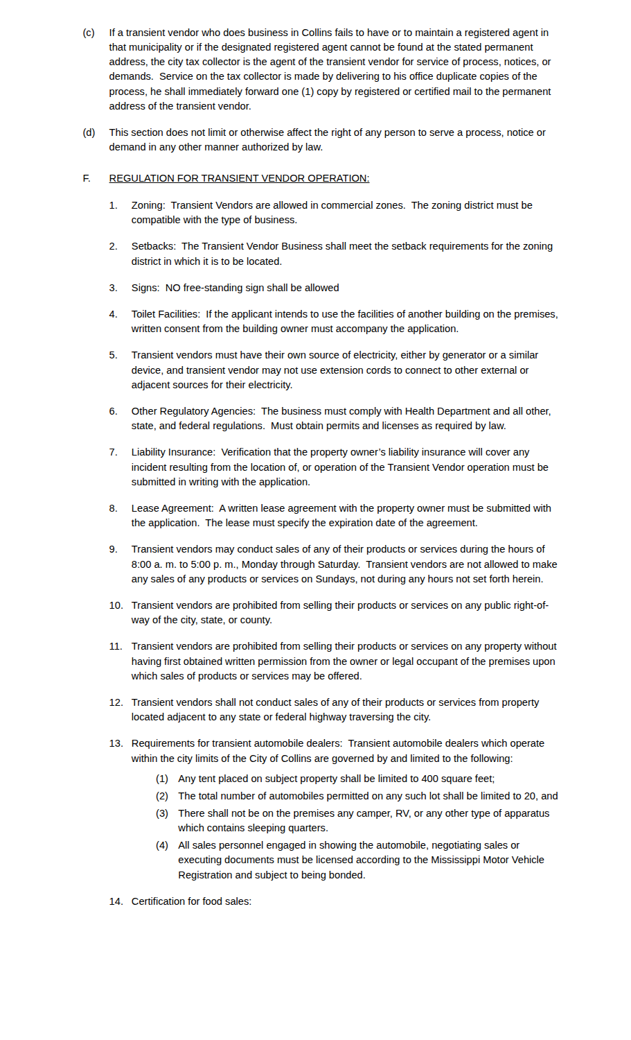(c)
If a transient vendor who does business in Collins fails to have or to maintain a registered agent in that municipality or if the designated registered agent cannot be found at the stated permanent address, the city tax collector is the agent of the transient vendor for service of process, notices, or demands. Service on the tax collector is made by delivering to his office duplicate copies of the process, he shall immediately forward one (1) copy by registered or certified mail to the permanent address of the transient vendor.
(d)
This section does not limit or otherwise affect the right of any person to serve a process, notice or demand in any other manner authorized by law.
F.
REGULATION FOR TRANSIENT VENDOR OPERATION:
1.
Zoning: Transient Vendors are allowed in commercial zones. The zoning district must be compatible with the type of business.
2.
Setbacks: The Transient Vendor Business shall meet the setback requirements for the zoning district in which it is to be located.
3.
Signs: NO free-standing sign shall be allowed
4.
Toilet Facilities: If the applicant intends to use the facilities of another building on the premises, written consent from the building owner must accompany the application.
5.
Transient vendors must have their own source of electricity, either by generator or a similar device, and transient vendor may not use extension cords to connect to other external or adjacent sources for their electricity.
6.
Other Regulatory Agencies: The business must comply with Health Department and all other, state, and federal regulations. Must obtain permits and licenses as required by law.
7.
Liability Insurance: Verification that the property owner’s liability insurance will cover any incident resulting from the location of, or operation of the Transient Vendor operation must be submitted in writing with the application.
8.
Lease Agreement: A written lease agreement with the property owner must be submitted with the application. The lease must specify the expiration date of the agreement.
9.
Transient vendors may conduct sales of any of their products or services during the hours of 8:00 a. m. to 5:00 p. m., Monday through Saturday. Transient vendors are not allowed to make any sales of any products or services on Sundays, not during any hours not set forth herein.
10.
Transient vendors are prohibited from selling their products or services on any public right-of-way of the city, state, or county.
11.
Transient vendors are prohibited from selling their products or services on any property without having first obtained written permission from the owner or legal occupant of the premises upon which sales of products or services may be offered.
12.
Transient vendors shall not conduct sales of any of their products or services from property located adjacent to any state or federal highway traversing the city.
13.
Requirements for transient automobile dealers: Transient automobile dealers which operate within the city limits of the City of Collins are governed by and limited to the following:
(1)
Any tent placed on subject property shall be limited to 400 square feet;
(2)
The total number of automobiles permitted on any such lot shall be limited to 20, and
(3)
There shall not be on the premises any camper, RV, or any other type of apparatus which contains sleeping quarters.
(4)
All sales personnel engaged in showing the automobile, negotiating sales or executing documents must be licensed according to the Mississippi Motor Vehicle Registration and subject to being bonded.
14.
Certification for food sales: